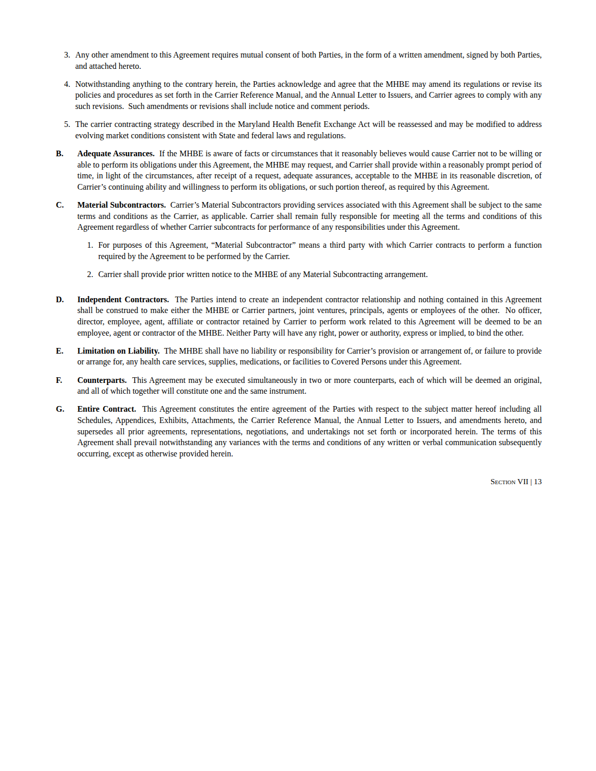Any other amendment to this Agreement requires mutual consent of both Parties, in the form of a written amendment, signed by both Parties, and attached hereto.
Notwithstanding anything to the contrary herein, the Parties acknowledge and agree that the MHBE may amend its regulations or revise its policies and procedures as set forth in the Carrier Reference Manual, and the Annual Letter to Issuers, and Carrier agrees to comply with any such revisions. Such amendments or revisions shall include notice and comment periods.
The carrier contracting strategy described in the Maryland Health Benefit Exchange Act will be reassessed and may be modified to address evolving market conditions consistent with State and federal laws and regulations.
B.
Adequate Assurances. If the MHBE is aware of facts or circumstances that it reasonably believes would cause Carrier not to be willing or able to perform its obligations under this Agreement, the MHBE may request, and Carrier shall provide within a reasonably prompt period of time, in light of the circumstances, after receipt of a request, adequate assurances, acceptable to the MHBE in its reasonable discretion, of Carrier’s continuing ability and willingness to perform its obligations, or such portion thereof, as required by this Agreement.
C.
Material Subcontractors. Carrier’s Material Subcontractors providing services associated with this Agreement shall be subject to the same terms and conditions as the Carrier, as applicable. Carrier shall remain fully responsible for meeting all the terms and conditions of this Agreement regardless of whether Carrier subcontracts for performance of any responsibilities under this Agreement.
For purposes of this Agreement, “Material Subcontractor” means a third party with which Carrier contracts to perform a function required by the Agreement to be performed by the Carrier.
Carrier shall provide prior written notice to the MHBE of any Material Subcontracting arrangement.
D.
Independent Contractors. The Parties intend to create an independent contractor relationship and nothing contained in this Agreement shall be construed to make either the MHBE or Carrier partners, joint ventures, principals, agents or employees of the other. No officer, director, employee, agent, affiliate or contractor retained by Carrier to perform work related to this Agreement will be deemed to be an employee, agent or contractor of the MHBE. Neither Party will have any right, power or authority, express or implied, to bind the other.
E.
Limitation on Liability. The MHBE shall have no liability or responsibility for Carrier’s provision or arrangement of, or failure to provide or arrange for, any health care services, supplies, medications, or facilities to Covered Persons under this Agreement.
F.
Counterparts. This Agreement may be executed simultaneously in two or more counterparts, each of which will be deemed an original, and all of which together will constitute one and the same instrument.
G.
Entire Contract. This Agreement constitutes the entire agreement of the Parties with respect to the subject matter hereof including all Schedules, Appendices, Exhibits, Attachments, the Carrier Reference Manual, the Annual Letter to Issuers, and amendments hereto, and supersedes all prior agreements, representations, negotiations, and undertakings not set forth or incorporated herein. The terms of this Agreement shall prevail notwithstanding any variances with the terms and conditions of any written or verbal communication subsequently occurring, except as otherwise provided herein.
Section VII | 13